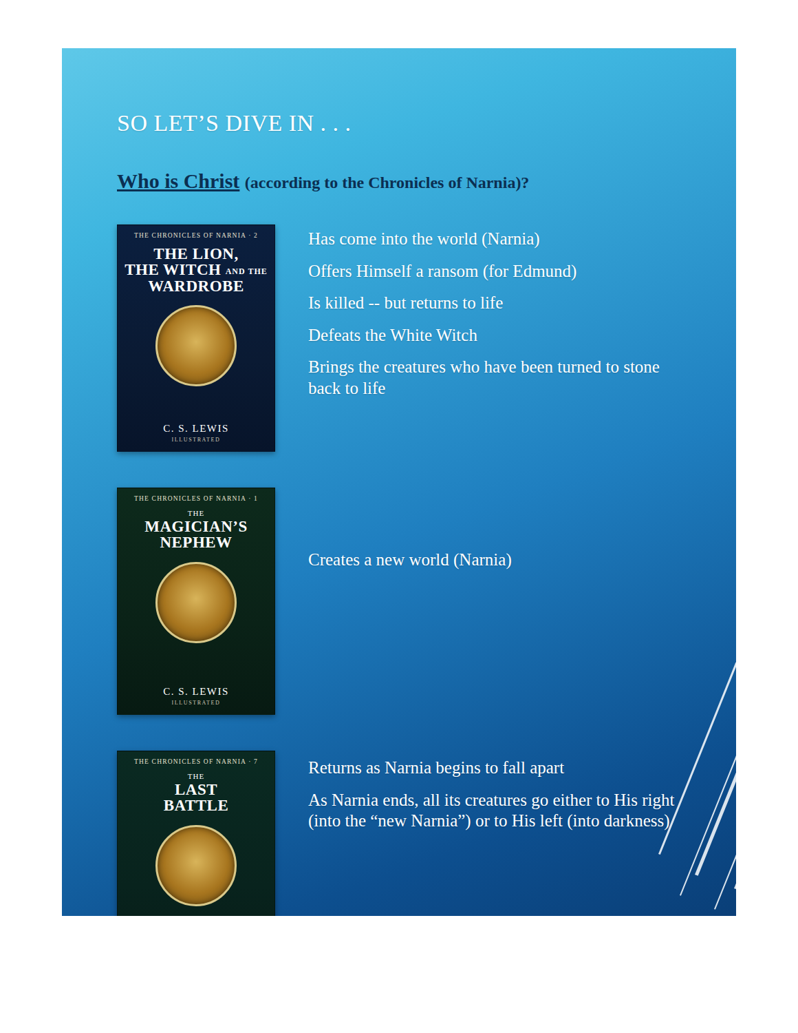SO LET’S DIVE IN . . .
Who is Christ (according to the Chronicles of Narnia)?
The Chronicles of Narnia · 2
The Lion,
the Witch and the
Wardrobe
C. S. Lewis
Illustrated
Has come into the world (Narnia)
Offers Himself a ransom (for Edmund)
Is killed -- but returns to life
Defeats the White Witch
Brings the creatures who have been turned to stone back to life
The Chronicles of Narnia · 1
The
Magician’s
Nephew
C. S. Lewis
Illustrated
Creates a new world (Narnia)
The Chronicles of Narnia · 7
The
Last
Battle
C. S. Lewis
Illustrated
Returns as Narnia begins to fall apart
As Narnia ends, all its creatures go either to His right (into the “new Narnia”) or to His left (into darkness)